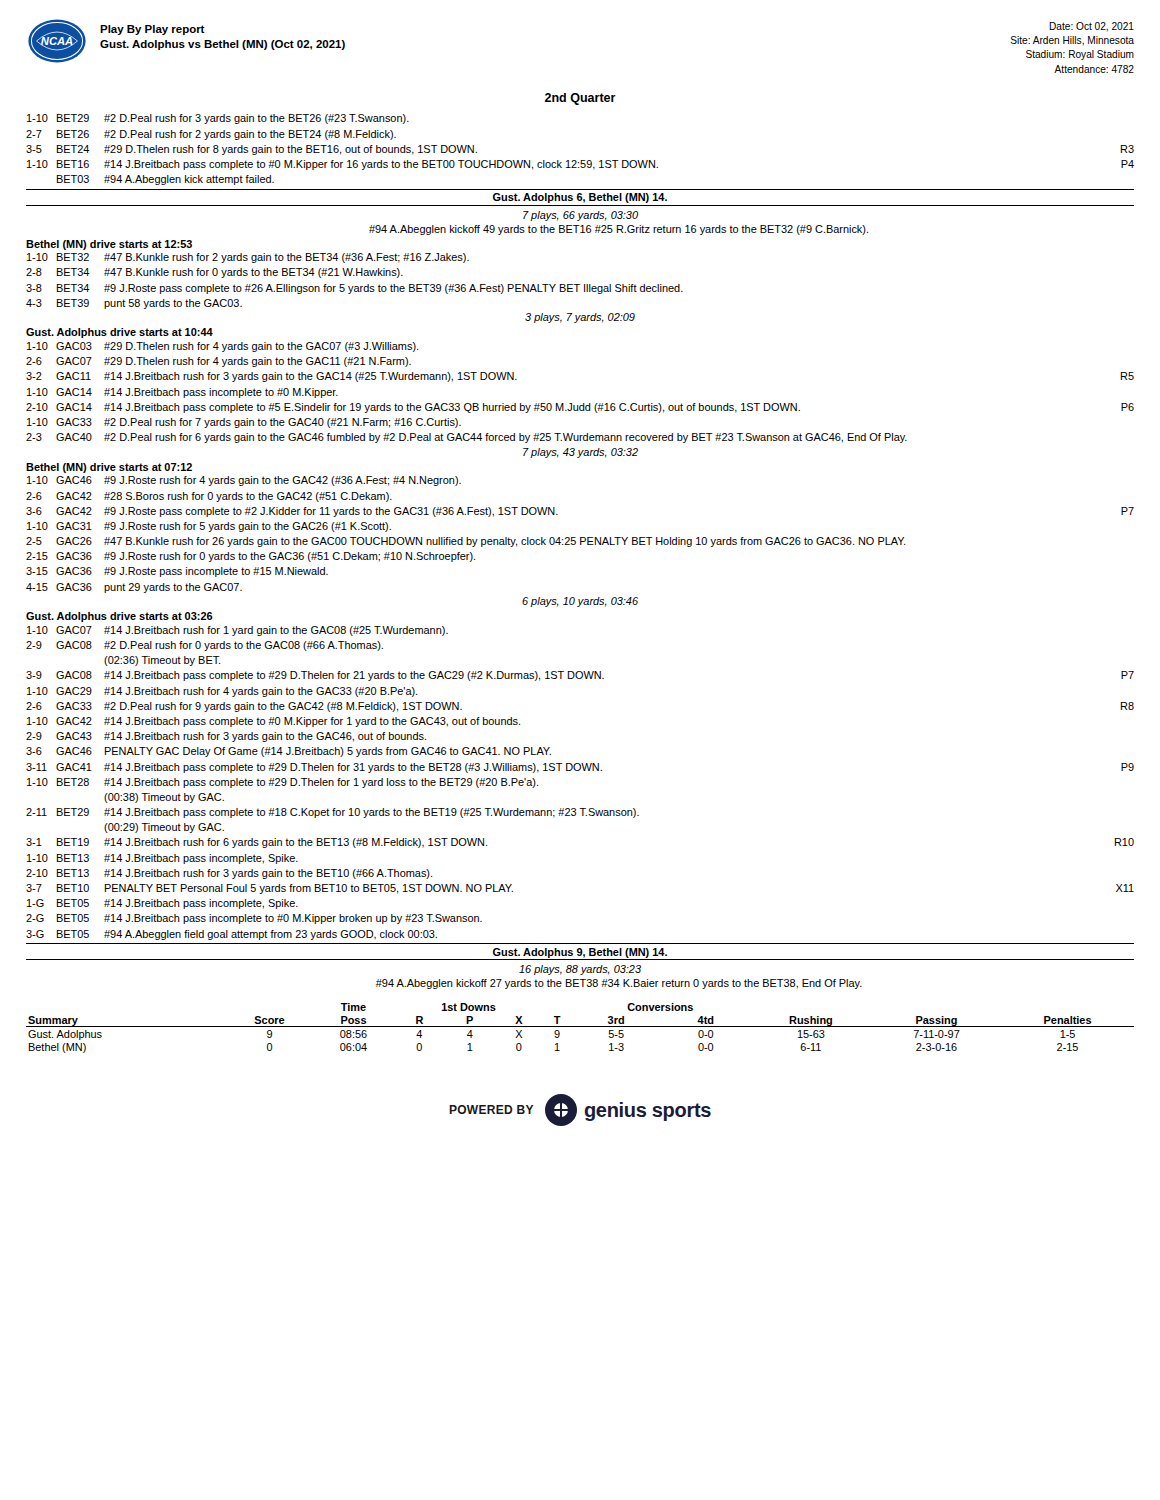NCAA
Play By Play report
Gust. Adolphus vs Bethel (MN) (Oct 02, 2021)
Date: Oct 02, 2021
Site: Arden Hills, Minnesota
Stadium: Royal Stadium
Attendance: 4782
2nd Quarter
| 1-10 | BET29 | #2 D.Peal rush for 3 yards gain to the BET26 (#23 T.Swanson). | |
| 2-7 | BET26 | #2 D.Peal rush for 2 yards gain to the BET24 (#8 M.Feldick). | |
| 3-5 | BET24 | #29 D.Thelen rush for 8 yards gain to the BET16, out of bounds, 1ST DOWN. | R3 |
| 1-10 | BET16 | #14 J.Breitbach pass complete to #0 M.Kipper for 16 yards to the BET00 TOUCHDOWN, clock 12:59, 1ST DOWN. | P4 |
| | BET03 | #94 A.Abegglen kick attempt failed. | |
Gust. Adolphus 6, Bethel (MN) 14.
7 plays, 66 yards, 03:30
#94 A.Abegglen kickoff 49 yards to the BET16 #25 R.Gritz return 16 yards to the BET32 (#9 C.Barnick).
Bethel (MN) drive starts at 12:53
| 1-10 | BET32 | #47 B.Kunkle rush for 2 yards gain to the BET34 (#36 A.Fest; #16 Z.Jakes). | |
| 2-8 | BET34 | #47 B.Kunkle rush for 0 yards to the BET34 (#21 W.Hawkins). | |
| 3-8 | BET34 | #9 J.Roste pass complete to #26 A.Ellingson for 5 yards to the BET39 (#36 A.Fest) PENALTY BET Illegal Shift declined. | |
| 4-3 | BET39 | punt 58 yards to the GAC03. | |
3 plays, 7 yards, 02:09
Gust. Adolphus drive starts at 10:44
| 1-10 | GAC03 | #29 D.Thelen rush for 4 yards gain to the GAC07 (#3 J.Williams). | |
| 2-6 | GAC07 | #29 D.Thelen rush for 4 yards gain to the GAC11 (#21 N.Farm). | |
| 3-2 | GAC11 | #14 J.Breitbach rush for 3 yards gain to the GAC14 (#25 T.Wurdemann), 1ST DOWN. | R5 |
| 1-10 | GAC14 | #14 J.Breitbach pass incomplete to #0 M.Kipper. | |
| 2-10 | GAC14 | #14 J.Breitbach pass complete to #5 E.Sindelir for 19 yards to the GAC33 QB hurried by #50 M.Judd (#16 C.Curtis), out of bounds, 1ST DOWN. | P6 |
| 1-10 | GAC33 | #2 D.Peal rush for 7 yards gain to the GAC40 (#21 N.Farm; #16 C.Curtis). | |
| 2-3 | GAC40 | #2 D.Peal rush for 6 yards gain to the GAC46 fumbled by #2 D.Peal at GAC44 forced by #25 T.Wurdemann recovered by BET #23 T.Swanson at GAC46, End Of Play. | |
7 plays, 43 yards, 03:32
Bethel (MN) drive starts at 07:12
| 1-10 | GAC46 | #9 J.Roste rush for 4 yards gain to the GAC42 (#36 A.Fest; #4 N.Negron). | |
| 2-6 | GAC42 | #28 S.Boros rush for 0 yards to the GAC42 (#51 C.Dekam). | |
| 3-6 | GAC42 | #9 J.Roste pass complete to #2 J.Kidder for 11 yards to the GAC31 (#36 A.Fest), 1ST DOWN. | P7 |
| 1-10 | GAC31 | #9 J.Roste rush for 5 yards gain to the GAC26 (#1 K.Scott). | |
| 2-5 | GAC26 | #47 B.Kunkle rush for 26 yards gain to the GAC00 TOUCHDOWN nullified by penalty, clock 04:25 PENALTY BET Holding 10 yards from GAC26 to GAC36. NO PLAY. | |
| 2-15 | GAC36 | #9 J.Roste rush for 0 yards to the GAC36 (#51 C.Dekam; #10 N.Schroepfer). | |
| 3-15 | GAC36 | #9 J.Roste pass incomplete to #15 M.Niewald. | |
| 4-15 | GAC36 | punt 29 yards to the GAC07. | |
6 plays, 10 yards, 03:46
Gust. Adolphus drive starts at 03:26
| 1-10 | GAC07 | #14 J.Breitbach rush for 1 yard gain to the GAC08 (#25 T.Wurdemann). | |
| 2-9 | GAC08 | #2 D.Peal rush for 0 yards to the GAC08 (#66 A.Thomas). | |
| | | (02:36) Timeout by BET. | |
| 3-9 | GAC08 | #14 J.Breitbach pass complete to #29 D.Thelen for 21 yards to the GAC29 (#2 K.Durmas), 1ST DOWN. | P7 |
| 1-10 | GAC29 | #14 J.Breitbach rush for 4 yards gain to the GAC33 (#20 B.Pe'a). | |
| 2-6 | GAC33 | #2 D.Peal rush for 9 yards gain to the GAC42 (#8 M.Feldick), 1ST DOWN. | R8 |
| 1-10 | GAC42 | #14 J.Breitbach pass complete to #0 M.Kipper for 1 yard to the GAC43, out of bounds. | |
| 2-9 | GAC43 | #14 J.Breitbach rush for 3 yards gain to the GAC46, out of bounds. | |
| 3-6 | GAC46 | PENALTY GAC Delay Of Game (#14 J.Breitbach) 5 yards from GAC46 to GAC41. NO PLAY. | |
| 3-11 | GAC41 | #14 J.Breitbach pass complete to #29 D.Thelen for 31 yards to the BET28 (#3 J.Williams), 1ST DOWN. | P9 |
| 1-10 | BET28 | #14 J.Breitbach pass complete to #29 D.Thelen for 1 yard loss to the BET29 (#20 B.Pe'a). | |
| | | (00:38) Timeout by GAC. | |
| 2-11 | BET29 | #14 J.Breitbach pass complete to #18 C.Kopet for 10 yards to the BET19 (#25 T.Wurdemann; #23 T.Swanson). | |
| | | (00:29) Timeout by GAC. | |
| 3-1 | BET19 | #14 J.Breitbach rush for 6 yards gain to the BET13 (#8 M.Feldick), 1ST DOWN. | R10 |
| 1-10 | BET13 | #14 J.Breitbach pass incomplete, Spike. | |
| 2-10 | BET13 | #14 J.Breitbach rush for 3 yards gain to the BET10 (#66 A.Thomas). | |
| 3-7 | BET10 | PENALTY BET Personal Foul 5 yards from BET10 to BET05, 1ST DOWN. NO PLAY. | X11 |
| 1-G | BET05 | #14 J.Breitbach pass incomplete, Spike. | |
| 2-G | BET05 | #14 J.Breitbach pass incomplete to #0 M.Kipper broken up by #23 T.Swanson. | |
| 3-G | BET05 | #94 A.Abegglen field goal attempt from 23 yards GOOD, clock 00:03. | |
Gust. Adolphus 9, Bethel (MN) 14.
16 plays, 88 yards, 03:23
#94 A.Abegglen kickoff 27 yards to the BET38 #34 K.Baier return 0 yards to the BET38, End Of Play.
| | | Time | 1st Downs | | Conversions | | | |
| --- | --- | --- | --- | --- | --- | --- | --- | --- |
| Summary | Score | Poss | R | P | X | T | 3rd | 4td | Rushing | Passing | Penalties |
| Gust. Adolphus | 9 | 08:56 | 4 | 4 | X | 9 | 5-5 | 0-0 | 15-63 | 7-11-0-97 | 1-5 |
| Bethel (MN) | 0 | 06:04 | 0 | 1 | 0 | 1 | 1-3 | 0-0 | 6-11 | 2-3-0-16 | 2-15 |
POWERED BY
genius sports